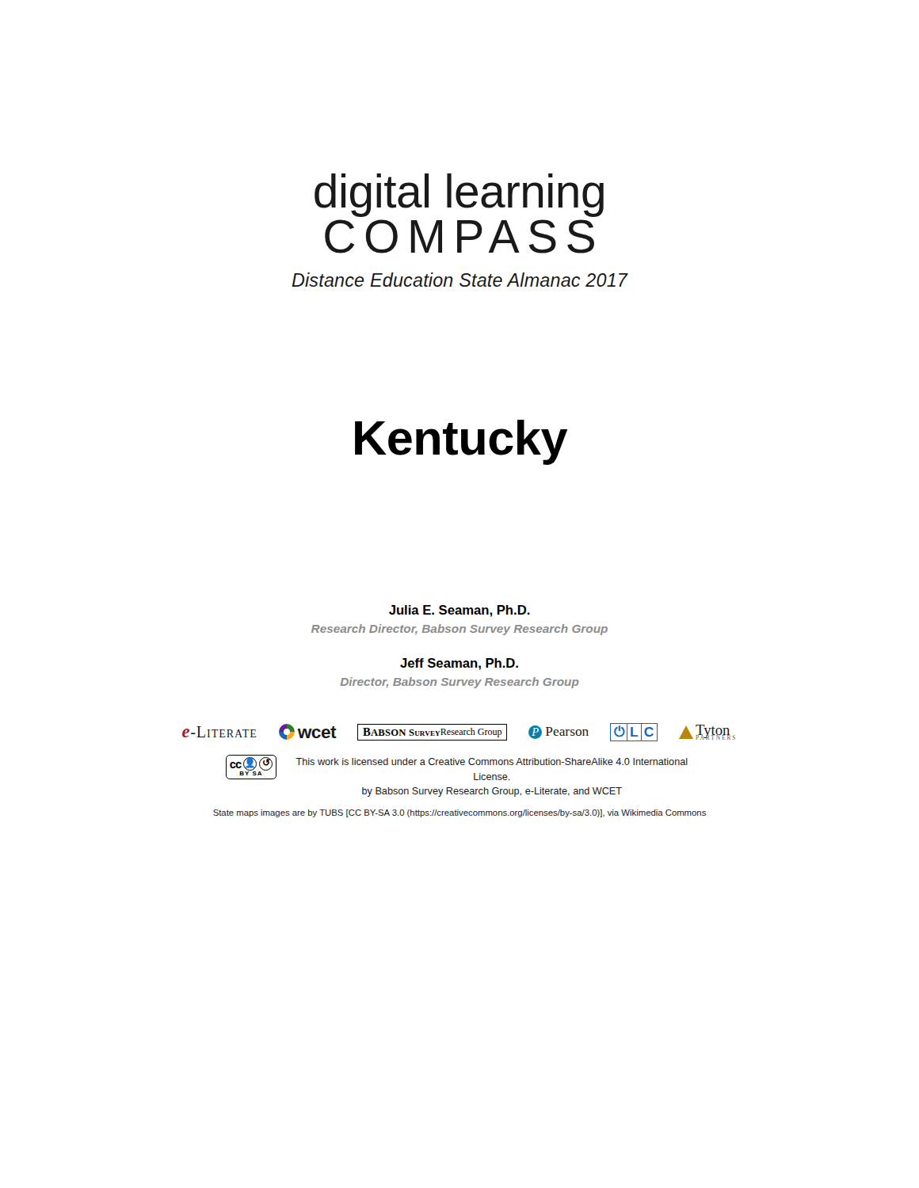digital learning
COMPASS
Distance Education State Almanac 2017
Kentucky
Julia E. Seaman, Ph.D.
Research Director, Babson Survey Research Group
Jeff Seaman, Ph.D.
Director, Babson Survey Research Group
e-Literate
wcet
BABSON Survey
Research Group
PPearson
⏻LC
TytonPARTNERS
cc 👤 ↺
BY SA
This work is licensed under a Creative Commons Attribution-ShareAlike 4.0 International License.
by Babson Survey Research Group, e-Literate, and WCET
State maps images are by TUBS [CC BY-SA 3.0 (https://creativecommons.org/licenses/by-sa/3.0)], via Wikimedia Commons